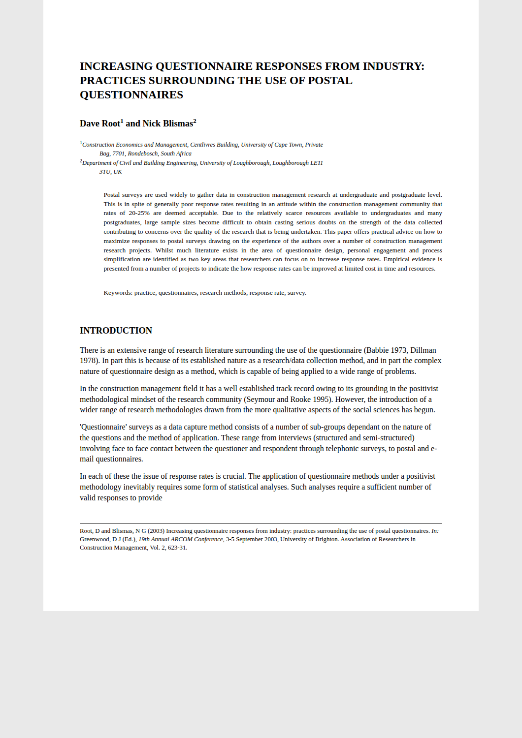Increasing Questionnaire Responses from Industry: Practices Surrounding the Use of Postal Questionnaires
Dave Root1 and Nick Blismas2
1Construction Economics and Management, Centlivres Building, University of Cape Town, Private
Bag, 7701, Rondebosch, South Africa
2Department of Civil and Building Engineering, University of Loughborough, Loughborough LE11
3TU, UK
Postal surveys are used widely to gather data in construction management research at undergraduate and postgraduate level. This is in spite of generally poor response rates resulting in an attitude within the construction management community that rates of 20-25% are deemed acceptable. Due to the relatively scarce resources available to undergraduates and many postgraduates, large sample sizes become difficult to obtain casting serious doubts on the strength of the data collected contributing to concerns over the quality of the research that is being undertaken. This paper offers practical advice on how to maximize responses to postal surveys drawing on the experience of the authors over a number of construction management research projects. Whilst much literature exists in the area of questionnaire design, personal engagement and process simplification are identified as two key areas that researchers can focus on to increase response rates. Empirical evidence is presented from a number of projects to indicate the how response rates can be improved at limited cost in time and resources.
Keywords: practice, questionnaires, research methods, response rate, survey.
Introduction
There is an extensive range of research literature surrounding the use of the questionnaire (Babbie 1973, Dillman 1978). In part this is because of its established nature as a research/data collection method, and in part the complex nature of questionnaire design as a method, which is capable of being applied to a wide range of problems.
In the construction management field it has a well established track record owing to its grounding in the positivist methodological mindset of the research community (Seymour and Rooke 1995). However, the introduction of a wider range of research methodologies drawn from the more qualitative aspects of the social sciences has begun.
'Questionnaire' surveys as a data capture method consists of a number of sub-groups dependant on the nature of the questions and the method of application. These range from interviews (structured and semi-structured) involving face to face contact between the questioner and respondent through telephonic surveys, to postal and e-mail questionnaires.
In each of these the issue of response rates is crucial. The application of questionnaire methods under a positivist methodology inevitably requires some form of statistical analyses. Such analyses require a sufficient number of valid responses to provide
Root, D and Blismas, N G (2003) Increasing questionnaire responses from industry: practices surrounding the use of postal questionnaires. In: Greenwood, D J (Ed.), 19th Annual ARCOM Conference, 3-5 September 2003, University of Brighton. Association of Researchers in Construction Management, Vol. 2, 623-31.